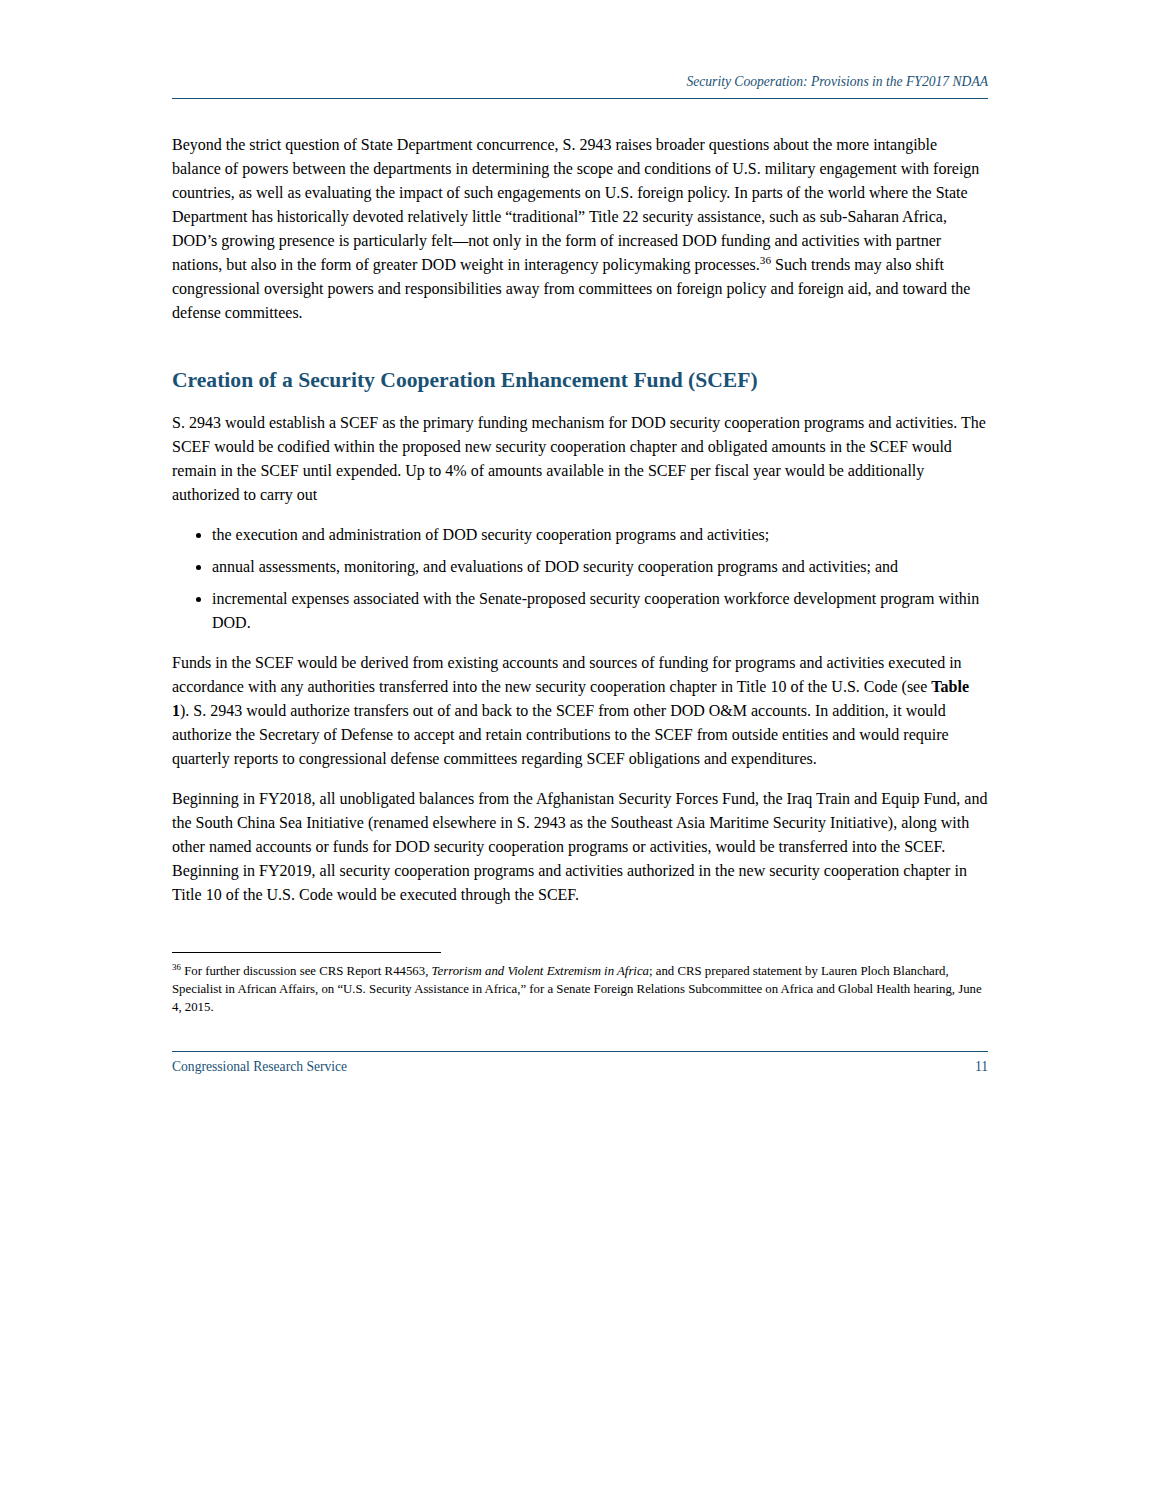Security Cooperation: Provisions in the FY2017 NDAA
Beyond the strict question of State Department concurrence, S. 2943 raises broader questions about the more intangible balance of powers between the departments in determining the scope and conditions of U.S. military engagement with foreign countries, as well as evaluating the impact of such engagements on U.S. foreign policy. In parts of the world where the State Department has historically devoted relatively little “traditional” Title 22 security assistance, such as sub-Saharan Africa, DOD’s growing presence is particularly felt—not only in the form of increased DOD funding and activities with partner nations, but also in the form of greater DOD weight in interagency policymaking processes.36 Such trends may also shift congressional oversight powers and responsibilities away from committees on foreign policy and foreign aid, and toward the defense committees.
Creation of a Security Cooperation Enhancement Fund (SCEF)
S. 2943 would establish a SCEF as the primary funding mechanism for DOD security cooperation programs and activities. The SCEF would be codified within the proposed new security cooperation chapter and obligated amounts in the SCEF would remain in the SCEF until expended. Up to 4% of amounts available in the SCEF per fiscal year would be additionally authorized to carry out
the execution and administration of DOD security cooperation programs and activities;
annual assessments, monitoring, and evaluations of DOD security cooperation programs and activities; and
incremental expenses associated with the Senate-proposed security cooperation workforce development program within DOD.
Funds in the SCEF would be derived from existing accounts and sources of funding for programs and activities executed in accordance with any authorities transferred into the new security cooperation chapter in Title 10 of the U.S. Code (see Table 1). S. 2943 would authorize transfers out of and back to the SCEF from other DOD O&M accounts. In addition, it would authorize the Secretary of Defense to accept and retain contributions to the SCEF from outside entities and would require quarterly reports to congressional defense committees regarding SCEF obligations and expenditures.
Beginning in FY2018, all unobligated balances from the Afghanistan Security Forces Fund, the Iraq Train and Equip Fund, and the South China Sea Initiative (renamed elsewhere in S. 2943 as the Southeast Asia Maritime Security Initiative), along with other named accounts or funds for DOD security cooperation programs or activities, would be transferred into the SCEF. Beginning in FY2019, all security cooperation programs and activities authorized in the new security cooperation chapter in Title 10 of the U.S. Code would be executed through the SCEF.
36 For further discussion see CRS Report R44563, Terrorism and Violent Extremism in Africa; and CRS prepared statement by Lauren Ploch Blanchard, Specialist in African Affairs, on “U.S. Security Assistance in Africa,” for a Senate Foreign Relations Subcommittee on Africa and Global Health hearing, June 4, 2015.
Congressional Research Service 11